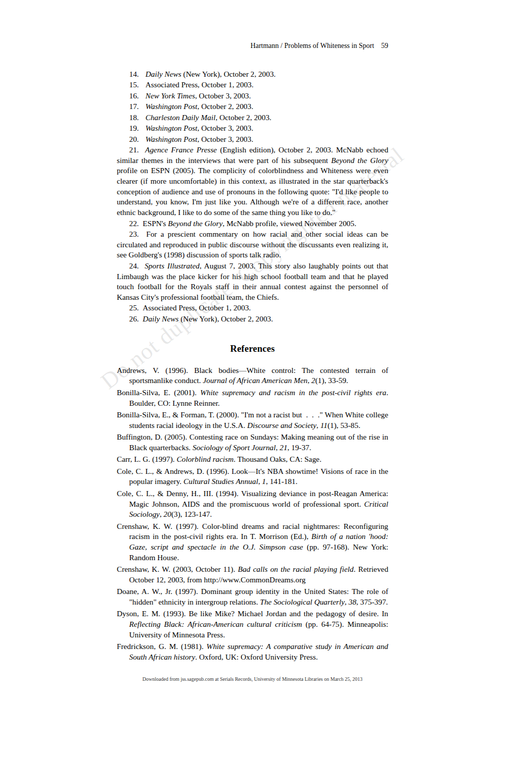Do not duplicate. Copyrighted material
Hartmann / Problems of Whiteness in Sport 59
14. Daily News (New York), October 2, 2003.
15. Associated Press, October 1, 2003.
16. New York Times, October 3, 2003.
17. Washington Post, October 2, 2003.
18. Charleston Daily Mail, October 2, 2003.
19. Washington Post, October 3, 2003.
20. Washington Post, October 3, 2003.
21. Agence France Presse (English edition), October 2, 2003. McNabb echoed similar themes in the interviews that were part of his subsequent Beyond the Glory profile on ESPN (2005). The complicity of colorblindness and Whiteness were even clearer (if more uncomfortable) in this context, as illustrated in the star quarterback's conception of audience and use of pronouns in the following quote: "I'd like people to understand, you know, I'm just like you. Although we're of a different race, another ethnic background, I like to do some of the same thing you like to do."
22. ESPN's Beyond the Glory, McNabb profile, viewed November 2005.
23. For a prescient commentary on how racial and other social ideas can be circulated and reproduced in public discourse without the discussants even realizing it, see Goldberg's (1998) discussion of sports talk radio.
24. Sports Illustrated, August 7, 2003. This story also laughably points out that Limbaugh was the place kicker for his high school football team and that he played touch football for the Royals staff in their annual contest against the personnel of Kansas City's professional football team, the Chiefs.
25. Associated Press, October 1, 2003.
26. Daily News (New York), October 2, 2003.
References
Andrews, V. (1996). Black bodies—White control: The contested terrain of sportsmanlike conduct. Journal of African American Men, 2(1), 33-59.
Bonilla-Silva, E. (2001). White supremacy and racism in the post-civil rights era. Boulder, CO: Lynne Reinner.
Bonilla-Silva, E., & Forman, T. (2000). "I'm not a racist but . . ." When White college students racial ideology in the U.S.A. Discourse and Society, 11(1), 53-85.
Buffington, D. (2005). Contesting race on Sundays: Making meaning out of the rise in Black quarterbacks. Sociology of Sport Journal, 21, 19-37.
Carr, L. G. (1997). Colorblind racism. Thousand Oaks, CA: Sage.
Cole, C. L., & Andrews, D. (1996). Look—It's NBA showtime! Visions of race in the popular imagery. Cultural Studies Annual, 1, 141-181.
Cole, C. L., & Denny, H., III. (1994). Visualizing deviance in post-Reagan America: Magic Johnson, AIDS and the promiscuous world of professional sport. Critical Sociology, 20(3), 123-147.
Crenshaw, K. W. (1997). Color-blind dreams and racial nightmares: Reconfiguring racism in the post-civil rights era. In T. Morrison (Ed.), Birth of a nation 'hood: Gaze, script and spectacle in the O.J. Simpson case (pp. 97-168). New York: Random House.
Crenshaw, K. W. (2003, October 11). Bad calls on the racial playing field. Retrieved October 12, 2003, from http://www.CommonDreams.org
Doane, A. W., Jr. (1997). Dominant group identity in the United States: The role of "hidden" ethnicity in intergroup relations. The Sociological Quarterly, 38, 375-397.
Dyson, E. M. (1993). Be like Mike? Michael Jordan and the pedagogy of desire. In Reflecting Black: African-American cultural criticism (pp. 64-75). Minneapolis: University of Minnesota Press.
Fredrickson, G. M. (1981). White supremacy: A comparative study in American and South African history. Oxford, UK: Oxford University Press.
Downloaded from jss.sagepub.com at Serials Records, University of Minnesota Libraries on March 25, 2013